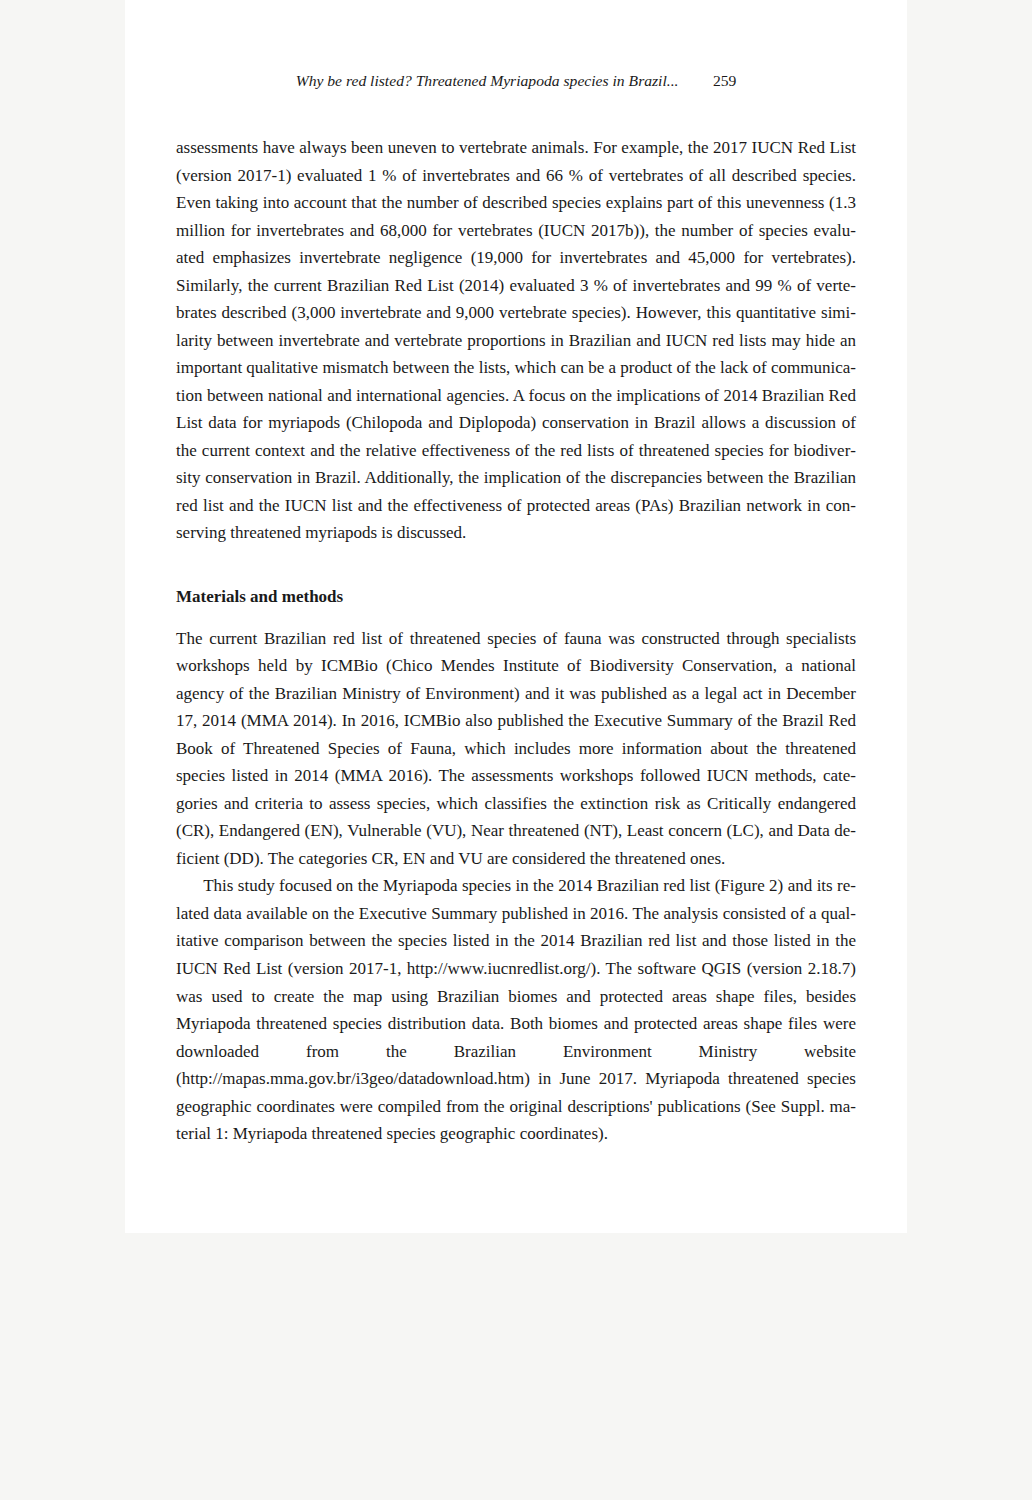Why be red listed? Threatened Myriapoda species in Brazil... 259
assessments have always been uneven to vertebrate animals. For example, the 2017 IUCN Red List (version 2017-1) evaluated 1 % of invertebrates and 66 % of vertebrates of all described species. Even taking into account that the number of described species explains part of this unevenness (1.3 million for invertebrates and 68,000 for vertebrates (IUCN 2017b)), the number of species evaluated emphasizes invertebrate negligence (19,000 for invertebrates and 45,000 for vertebrates). Similarly, the current Brazilian Red List (2014) evaluated 3 % of invertebrates and 99 % of vertebrates described (3,000 invertebrate and 9,000 vertebrate species). However, this quantitative similarity between invertebrate and vertebrate proportions in Brazilian and IUCN red lists may hide an important qualitative mismatch between the lists, which can be a product of the lack of communication between national and international agencies. A focus on the implications of 2014 Brazilian Red List data for myriapods (Chilopoda and Diplopoda) conservation in Brazil allows a discussion of the current context and the relative effectiveness of the red lists of threatened species for biodiversity conservation in Brazil. Additionally, the implication of the discrepancies between the Brazilian red list and the IUCN list and the effectiveness of protected areas (PAs) Brazilian network in conserving threatened myriapods is discussed.
Materials and methods
The current Brazilian red list of threatened species of fauna was constructed through specialists workshops held by ICMBio (Chico Mendes Institute of Biodiversity Conservation, a national agency of the Brazilian Ministry of Environment) and it was published as a legal act in December 17, 2014 (MMA 2014). In 2016, ICMBio also published the Executive Summary of the Brazil Red Book of Threatened Species of Fauna, which includes more information about the threatened species listed in 2014 (MMA 2016). The assessments workshops followed IUCN methods, categories and criteria to assess species, which classifies the extinction risk as Critically endangered (CR), Endangered (EN), Vulnerable (VU), Near threatened (NT), Least concern (LC), and Data deficient (DD). The categories CR, EN and VU are considered the threatened ones.
This study focused on the Myriapoda species in the 2014 Brazilian red list (Figure 2) and its related data available on the Executive Summary published in 2016. The analysis consisted of a qualitative comparison between the species listed in the 2014 Brazilian red list and those listed in the IUCN Red List (version 2017-1, http://www.iucnredlist.org/). The software QGIS (version 2.18.7) was used to create the map using Brazilian biomes and protected areas shape files, besides Myriapoda threatened species distribution data. Both biomes and protected areas shape files were downloaded from the Brazilian Environment Ministry website (http://mapas.mma.gov.br/i3geo/datadownload.htm) in June 2017. Myriapoda threatened species geographic coordinates were compiled from the original descriptions' publications (See Suppl. material 1: Myriapoda threatened species geographic coordinates).